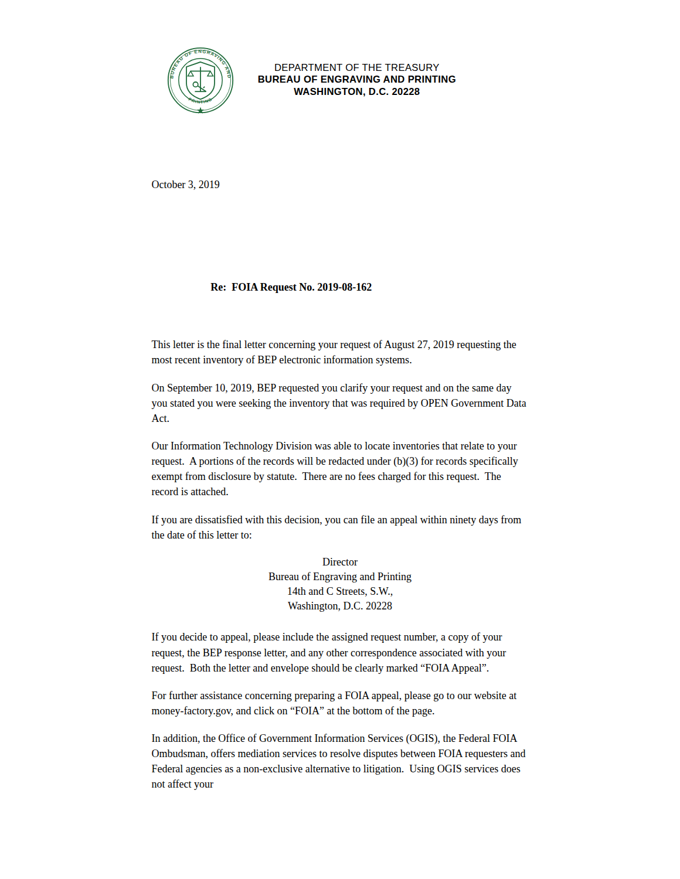BUREAU OF ENGRAVING AND PRINTING
DEPARTMENT OF THE TREASURY
BUREAU OF ENGRAVING AND PRINTING
WASHINGTON, D.C. 20228
October 3, 2019
Re: FOIA Request No. 2019-08-162
This letter is the final letter concerning your request of August 27, 2019 requesting the most recent inventory of BEP electronic information systems.
On September 10, 2019, BEP requested you clarify your request and on the same day you stated you were seeking the inventory that was required by OPEN Government Data Act.
Our Information Technology Division was able to locate inventories that relate to your request. A portions of the records will be redacted under (b)(3) for records specifically exempt from disclosure by statute. There are no fees charged for this request. The record is attached.
If you are dissatisfied with this decision, you can file an appeal within ninety days from the date of this letter to:
Director
Bureau of Engraving and Printing
14th and C Streets, S.W.,
Washington, D.C. 20228
If you decide to appeal, please include the assigned request number, a copy of your request, the BEP response letter, and any other correspondence associated with your request. Both the letter and envelope should be clearly marked “FOIA Appeal”.
For further assistance concerning preparing a FOIA appeal, please go to our website at money-factory.gov, and click on “FOIA” at the bottom of the page.
In addition, the Office of Government Information Services (OGIS), the Federal FOIA Ombudsman, offers mediation services to resolve disputes between FOIA requesters and Federal agencies as a non-exclusive alternative to litigation. Using OGIS services does not affect your